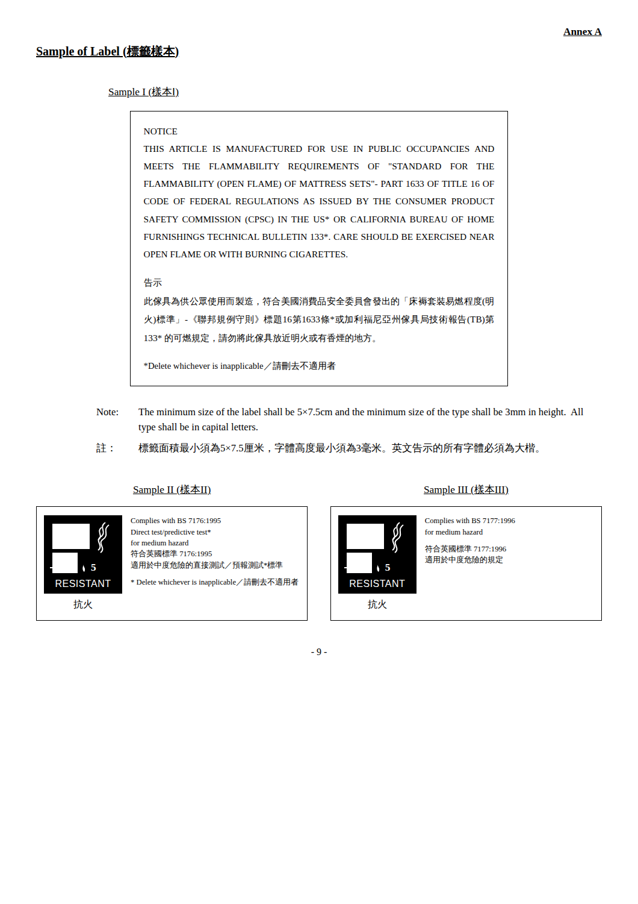Annex A
Sample of Label (標籤樣本)
Sample I (樣本Ⅰ)
NOTICE
THIS ARTICLE IS MANUFACTURED FOR USE IN PUBLIC OCCUPANCIES AND MEETS THE FLAMMABILITY REQUIREMENTS OF "STANDARD FOR THE FLAMMABILITY (OPEN FLAME) OF MATTRESS SETS"- PART 1633 OF TITLE 16 OF CODE OF FEDERAL REGULATIONS AS ISSUED BY THE CONSUMER PRODUCT SAFETY COMMISSION (CPSC) IN THE US* OR CALIFORNIA BUREAU OF HOME FURNISHINGS TECHNICAL BULLETIN 133*. CARE SHOULD BE EXERCISED NEAR OPEN FLAME OR WITH BURNING CIGARETTES.
告示
此傢具為供公眾使用而製造，符合美國消費品安全委員會發出的「床褥套裝易燃程度(明火)標準」-《聯邦規例守則》標題16第1633條*或加利福尼亞州傢具局技術報告(TB)第133* 的可燃規定，請勿將此傢具放近明火或有香煙的地方。
*Delete whichever is inapplicable／請刪去不適用者
| Note: | The minimum size of the label shall be 5×7.5cm and the minimum size of the type shall be 3mm in height. All type shall be in capital letters. |
| 註： | 標籤面積最小須為5×7.5厘米，字體高度最小須為3毫米。英文告示的所有字體必須為大楷。 |
Sample II (樣本II)
5
RESISTANT
抗火
Complies with BS 7176:1995
Direct test/predictive test*
for medium hazard
符合英國標準 7176:1995
適用於中度危險的直接測試／預報測試*標準
* Delete whichever is inapplicable／請刪去不適用者
Sample III (樣本III)
5
RESISTANT
抗火
Complies with BS 7177:1996
for medium hazard
符合英國標準 7177:1996
適用於中度危險的規定
- 9 -